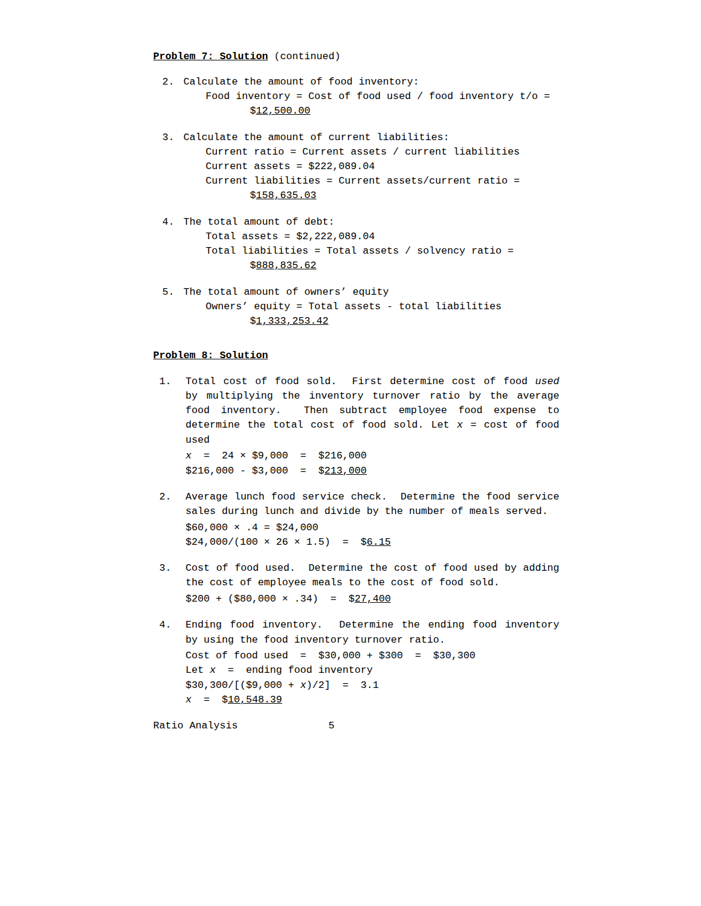Problem 7: Solution (continued)
2.
Calculate the amount of food inventory:
Food inventory = Cost of food used / food inventory t/o =
$12,500.00
3.
Calculate the amount of current liabilities:
Current ratio = Current assets / current liabilities
Current assets = $222,089.04
Current liabilities = Current assets/current ratio =
$158,635.03
4.
The total amount of debt:
Total assets = $2,222,089.04
Total liabilities = Total assets / solvency ratio =
$888,835.62
5.
The total amount of owners’ equity
Owners’ equity = Total assets - total liabilities
$1,333,253.42
Problem 8: Solution
1.
Total cost of food sold. First determine cost of food used by multiplying the inventory turnover ratio by the average food inventory. Then subtract employee food expense to determine the total cost of food sold. Let x = cost of food used
x = 24 × $9,000 = $216,000
$216,000 - $3,000 = $213,000
2.
Average lunch food service check. Determine the food service sales during lunch and divide by the number of meals served.
$60,000 × .4 = $24,000
$24,000/(100 × 26 × 1.5) = $6.15
3.
Cost of food used. Determine the cost of food used by adding the cost of employee meals to the cost of food sold.
$200 + ($80,000 × .34) = $27,400
4.
Ending food inventory. Determine the ending food inventory by using the food inventory turnover ratio.
Cost of food used = $30,000 + $300 = $30,300
Let x = ending food inventory
$30,300/[($9,000 + x)/2] = 3.1
x = $10,548.39
Ratio Analysis 5